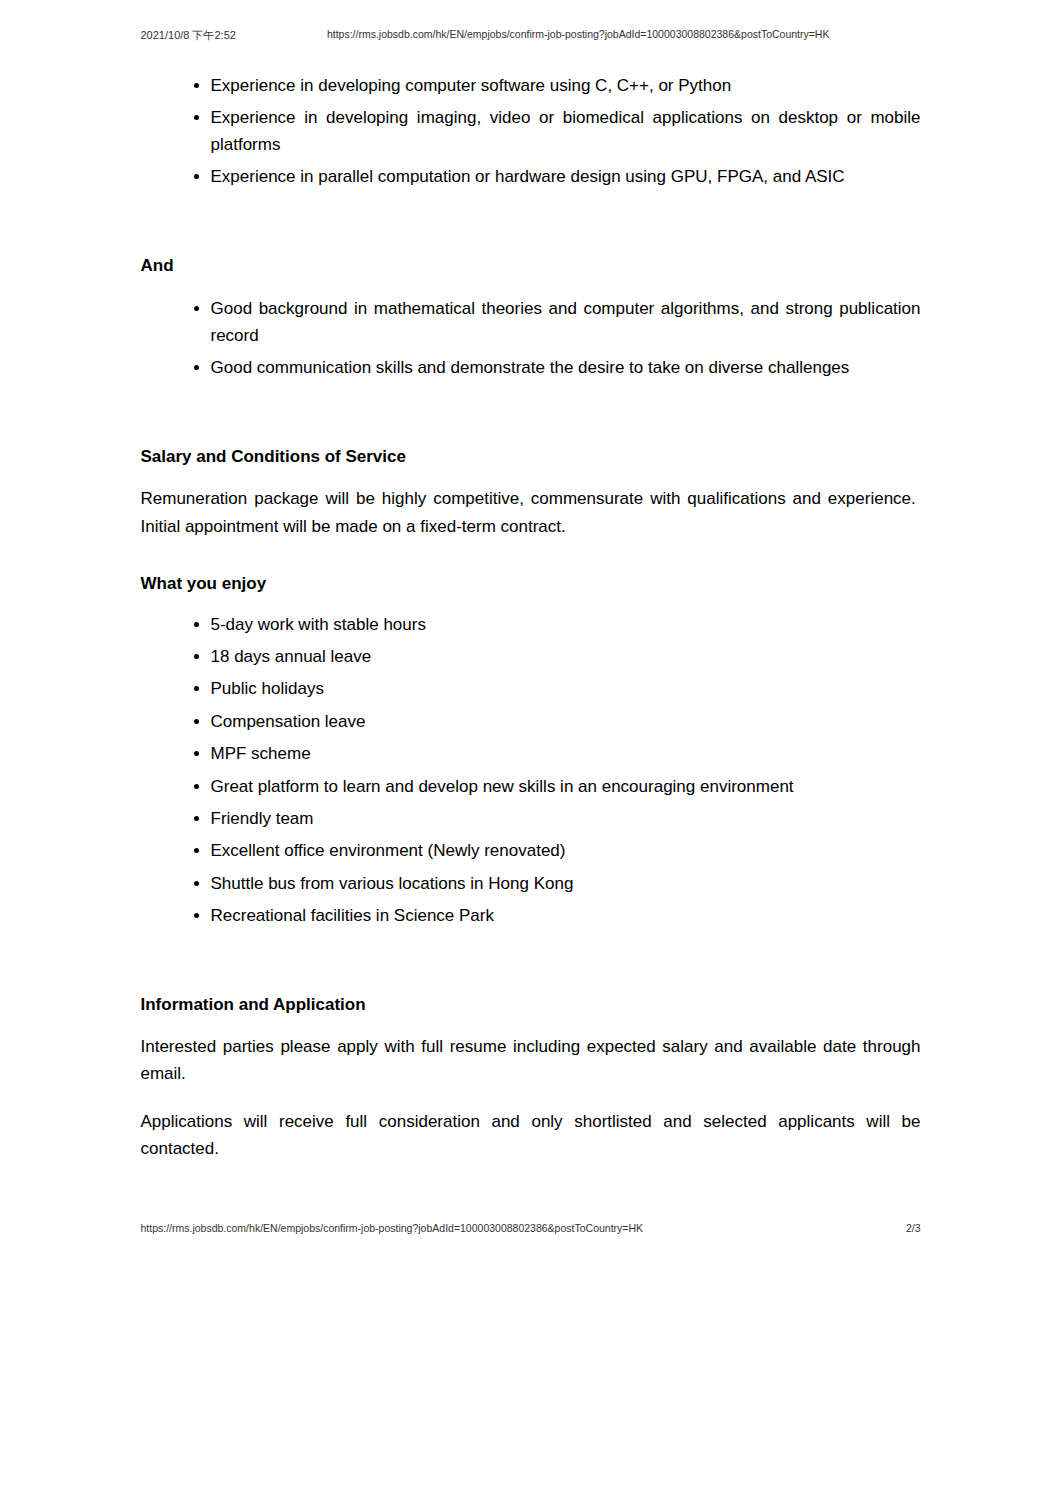2021/10/8 下午2:52
https://rms.jobsdb.com/hk/EN/empjobs/confirm-job-posting?jobAdId=100003008802386&postToCountry=HK
Experience in developing computer software using C, C++, or Python
Experience in developing imaging, video or biomedical applications on desktop or mobile platforms
Experience in parallel computation or hardware design using GPU, FPGA, and ASIC
And
Good background in mathematical theories and computer algorithms, and strong publication record
Good communication skills and demonstrate the desire to take on diverse challenges
Salary and Conditions of Service
Remuneration package will be highly competitive, commensurate with qualifications and experience. Initial appointment will be made on a fixed-term contract.
What you enjoy
5-day work with stable hours
18 days annual leave
Public holidays
Compensation leave
MPF scheme
Great platform to learn and develop new skills in an encouraging environment
Friendly team
Excellent office environment (Newly renovated)
Shuttle bus from various locations in Hong Kong
Recreational facilities in Science Park
Information and Application
Interested parties please apply with full resume including expected salary and available date through email.
Applications will receive full consideration and only shortlisted and selected applicants will be contacted.
https://rms.jobsdb.com/hk/EN/empjobs/confirm-job-posting?jobAdId=100003008802386&postToCountry=HK
2/3